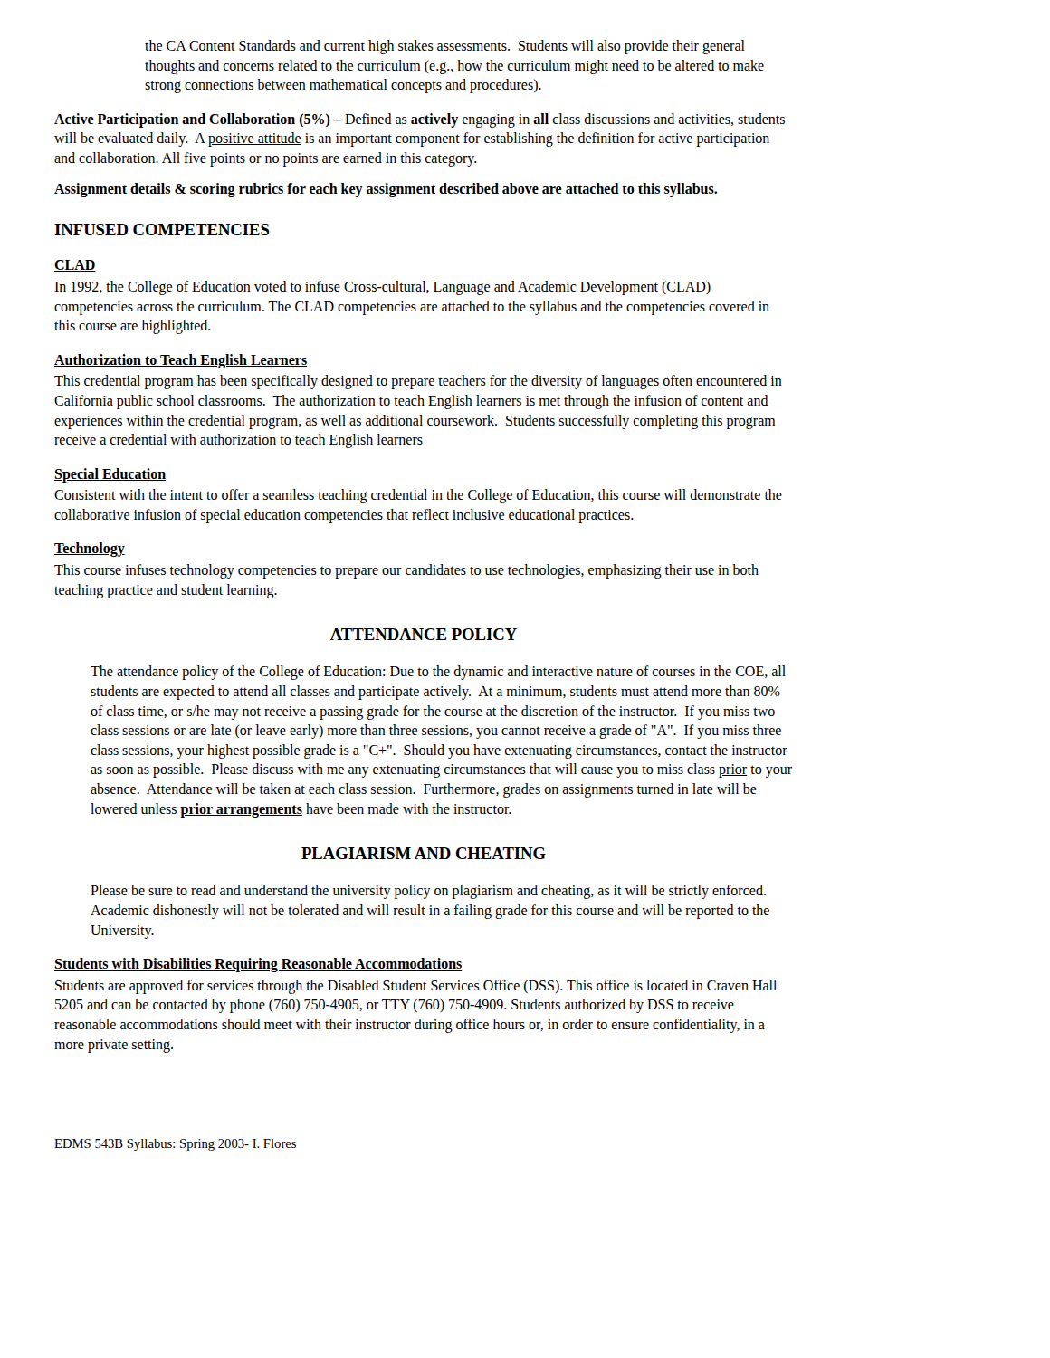the CA Content Standards and current high stakes assessments. Students will also provide their general thoughts and concerns related to the curriculum (e.g., how the curriculum might need to be altered to make strong connections between mathematical concepts and procedures).
Active Participation and Collaboration (5%) – Defined as actively engaging in all class discussions and activities, students will be evaluated daily. A positive attitude is an important component for establishing the definition for active participation and collaboration. All five points or no points are earned in this category.
Assignment details & scoring rubrics for each key assignment described above are attached to this syllabus.
INFUSED COMPETENCIES
CLAD
In 1992, the College of Education voted to infuse Cross-cultural, Language and Academic Development (CLAD) competencies across the curriculum. The CLAD competencies are attached to the syllabus and the competencies covered in this course are highlighted.
Authorization to Teach English Learners
This credential program has been specifically designed to prepare teachers for the diversity of languages often encountered in California public school classrooms. The authorization to teach English learners is met through the infusion of content and experiences within the credential program, as well as additional coursework. Students successfully completing this program receive a credential with authorization to teach English learners
Special Education
Consistent with the intent to offer a seamless teaching credential in the College of Education, this course will demonstrate the collaborative infusion of special education competencies that reflect inclusive educational practices.
Technology
This course infuses technology competencies to prepare our candidates to use technologies, emphasizing their use in both teaching practice and student learning.
ATTENDANCE POLICY
The attendance policy of the College of Education: Due to the dynamic and interactive nature of courses in the COE, all students are expected to attend all classes and participate actively. At a minimum, students must attend more than 80% of class time, or s/he may not receive a passing grade for the course at the discretion of the instructor. If you miss two class sessions or are late (or leave early) more than three sessions, you cannot receive a grade of "A". If you miss three class sessions, your highest possible grade is a "C+". Should you have extenuating circumstances, contact the instructor as soon as possible. Please discuss with me any extenuating circumstances that will cause you to miss class prior to your absence. Attendance will be taken at each class session. Furthermore, grades on assignments turned in late will be lowered unless prior arrangements have been made with the instructor.
PLAGIARISM AND CHEATING
Please be sure to read and understand the university policy on plagiarism and cheating, as it will be strictly enforced. Academic dishonestly will not be tolerated and will result in a failing grade for this course and will be reported to the University.
Students with Disabilities Requiring Reasonable Accommodations
Students are approved for services through the Disabled Student Services Office (DSS). This office is located in Craven Hall 5205 and can be contacted by phone (760) 750-4905, or TTY (760) 750-4909. Students authorized by DSS to receive reasonable accommodations should meet with their instructor during office hours or, in order to ensure confidentiality, in a more private setting.
EDMS 543B Syllabus: Spring 2003- I. Flores